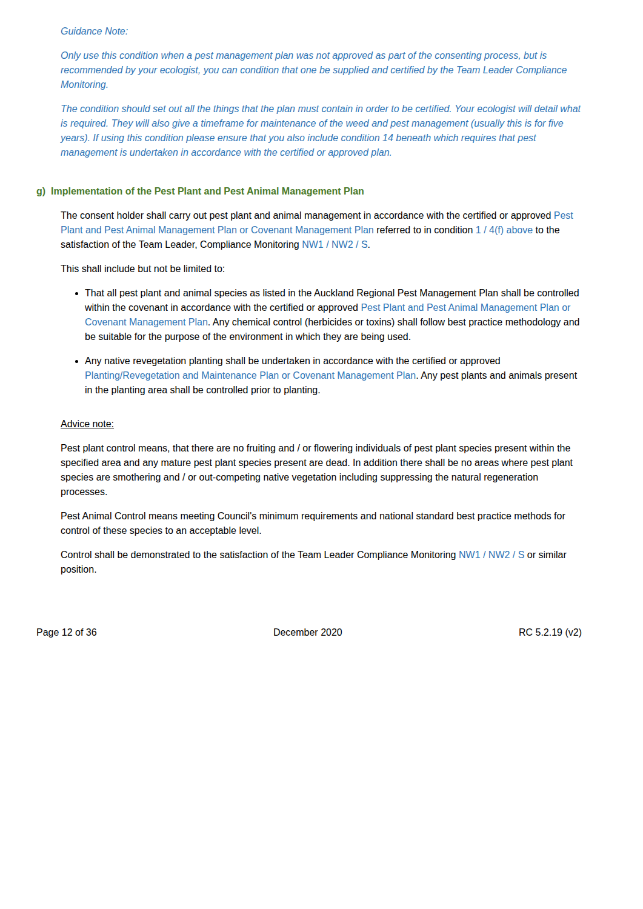Guidance Note:
Only use this condition when a pest management plan was not approved as part of the consenting process, but is recommended by your ecologist, you can condition that one be supplied and certified by the Team Leader Compliance Monitoring.
The condition should set out all the things that the plan must contain in order to be certified. Your ecologist will detail what is required. They will also give a timeframe for maintenance of the weed and pest management (usually this is for five years). If using this condition please ensure that you also include condition 14 beneath which requires that pest management is undertaken in accordance with the certified or approved plan.
g) Implementation of the Pest Plant and Pest Animal Management Plan
The consent holder shall carry out pest plant and animal management in accordance with the certified or approved Pest Plant and Pest Animal Management Plan or Covenant Management Plan referred to in condition 1 / 4(f) above to the satisfaction of the Team Leader, Compliance Monitoring NW1 / NW2 / S.
This shall include but not be limited to:
That all pest plant and animal species as listed in the Auckland Regional Pest Management Plan shall be controlled within the covenant in accordance with the certified or approved Pest Plant and Pest Animal Management Plan or Covenant Management Plan. Any chemical control (herbicides or toxins) shall follow best practice methodology and be suitable for the purpose of the environment in which they are being used.
Any native revegetation planting shall be undertaken in accordance with the certified or approved Planting/Revegetation and Maintenance Plan or Covenant Management Plan. Any pest plants and animals present in the planting area shall be controlled prior to planting.
Advice note:
Pest plant control means, that there are no fruiting and / or flowering individuals of pest plant species present within the specified area and any mature pest plant species present are dead. In addition there shall be no areas where pest plant species are smothering and / or out-competing native vegetation including suppressing the natural regeneration processes.
Pest Animal Control means meeting Council's minimum requirements and national standard best practice methods for control of these species to an acceptable level.
Control shall be demonstrated to the satisfaction of the Team Leader Compliance Monitoring NW1 / NW2 / S or similar position.
Page 12 of 36 December 2020 RC 5.2.19 (v2)